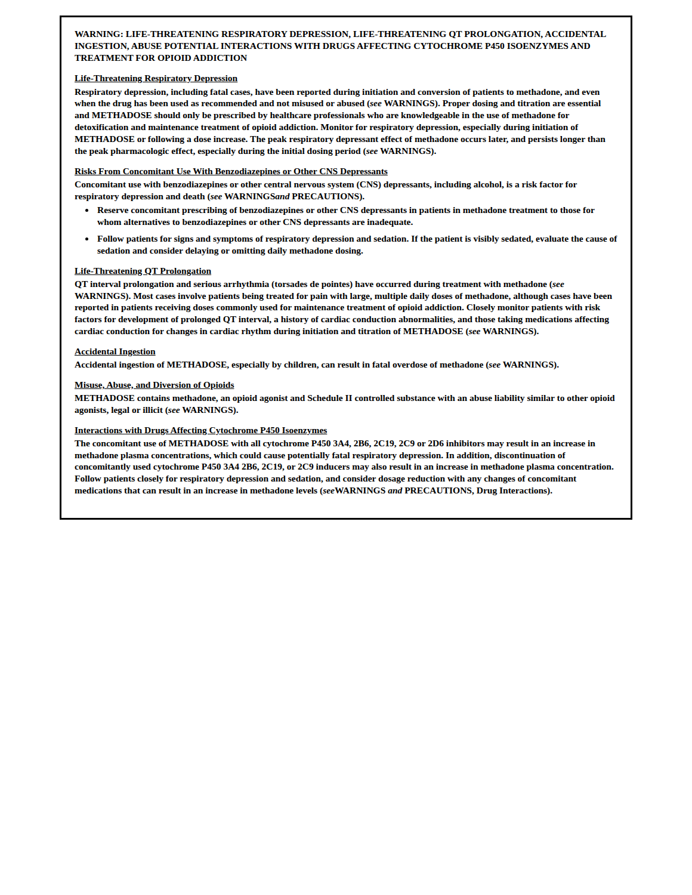Warning: Life-Threatening Respiratory Depression, Life-Threatening QT Prolongation, Accidental Ingestion, Abuse Potential Interactions with Drugs Affecting Cytochrome P450 Isoenzymes and Treatment for Opioid Addiction
Life-Threatening Respiratory Depression
Respiratory depression, including fatal cases, have been reported during initiation and conversion of patients to methadone, and even when the drug has been used as recommended and not misused or abused (see WARNINGS). Proper dosing and titration are essential and METHADOSE should only be prescribed by healthcare professionals who are knowledgeable in the use of methadone for detoxification and maintenance treatment of opioid addiction. Monitor for respiratory depression, especially during initiation of METHADOSE or following a dose increase. The peak respiratory depressant effect of methadone occurs later, and persists longer than the peak pharmacologic effect, especially during the initial dosing period (see WARNINGS).
Risks From Concomitant Use With Benzodiazepines or Other CNS Depressants
Concomitant use with benzodiazepines or other central nervous system (CNS) depressants, including alcohol, is a risk factor for respiratory depression and death (see WARNINGSand PRECAUTIONS).
Reserve concomitant prescribing of benzodiazepines or other CNS depressants in patients in methadone treatment to those for whom alternatives to benzodiazepines or other CNS depressants are inadequate.
Follow patients for signs and symptoms of respiratory depression and sedation. If the patient is visibly sedated, evaluate the cause of sedation and consider delaying or omitting daily methadone dosing.
Life-Threatening QT Prolongation
QT interval prolongation and serious arrhythmia (torsades de pointes) have occurred during treatment with methadone (see WARNINGS). Most cases involve patients being treated for pain with large, multiple daily doses of methadone, although cases have been reported in patients receiving doses commonly used for maintenance treatment of opioid addiction. Closely monitor patients with risk factors for development of prolonged QT interval, a history of cardiac conduction abnormalities, and those taking medications affecting cardiac conduction for changes in cardiac rhythm during initiation and titration of METHADOSE (see WARNINGS).
Accidental Ingestion
Accidental ingestion of METHADOSE, especially by children, can result in fatal overdose of methadone (see WARNINGS).
Misuse, Abuse, and Diversion of Opioids
METHADOSE contains methadone, an opioid agonist and Schedule II controlled substance with an abuse liability similar to other opioid agonists, legal or illicit (see WARNINGS).
Interactions with Drugs Affecting Cytochrome P450 Isoenzymes
The concomitant use of METHADOSE with all cytochrome P450 3A4, 2B6, 2C19, 2C9 or 2D6 inhibitors may result in an increase in methadone plasma concentrations, which could cause potentially fatal respiratory depression. In addition, discontinuation of concomitantly used cytochrome P450 3A4 2B6, 2C19, or 2C9 inducers may also result in an increase in methadone plasma concentration. Follow patients closely for respiratory depression and sedation, and consider dosage reduction with any changes of concomitant medications that can result in an increase in methadone levels (see WARNINGS and PRECAUTIONS, Drug Interactions).